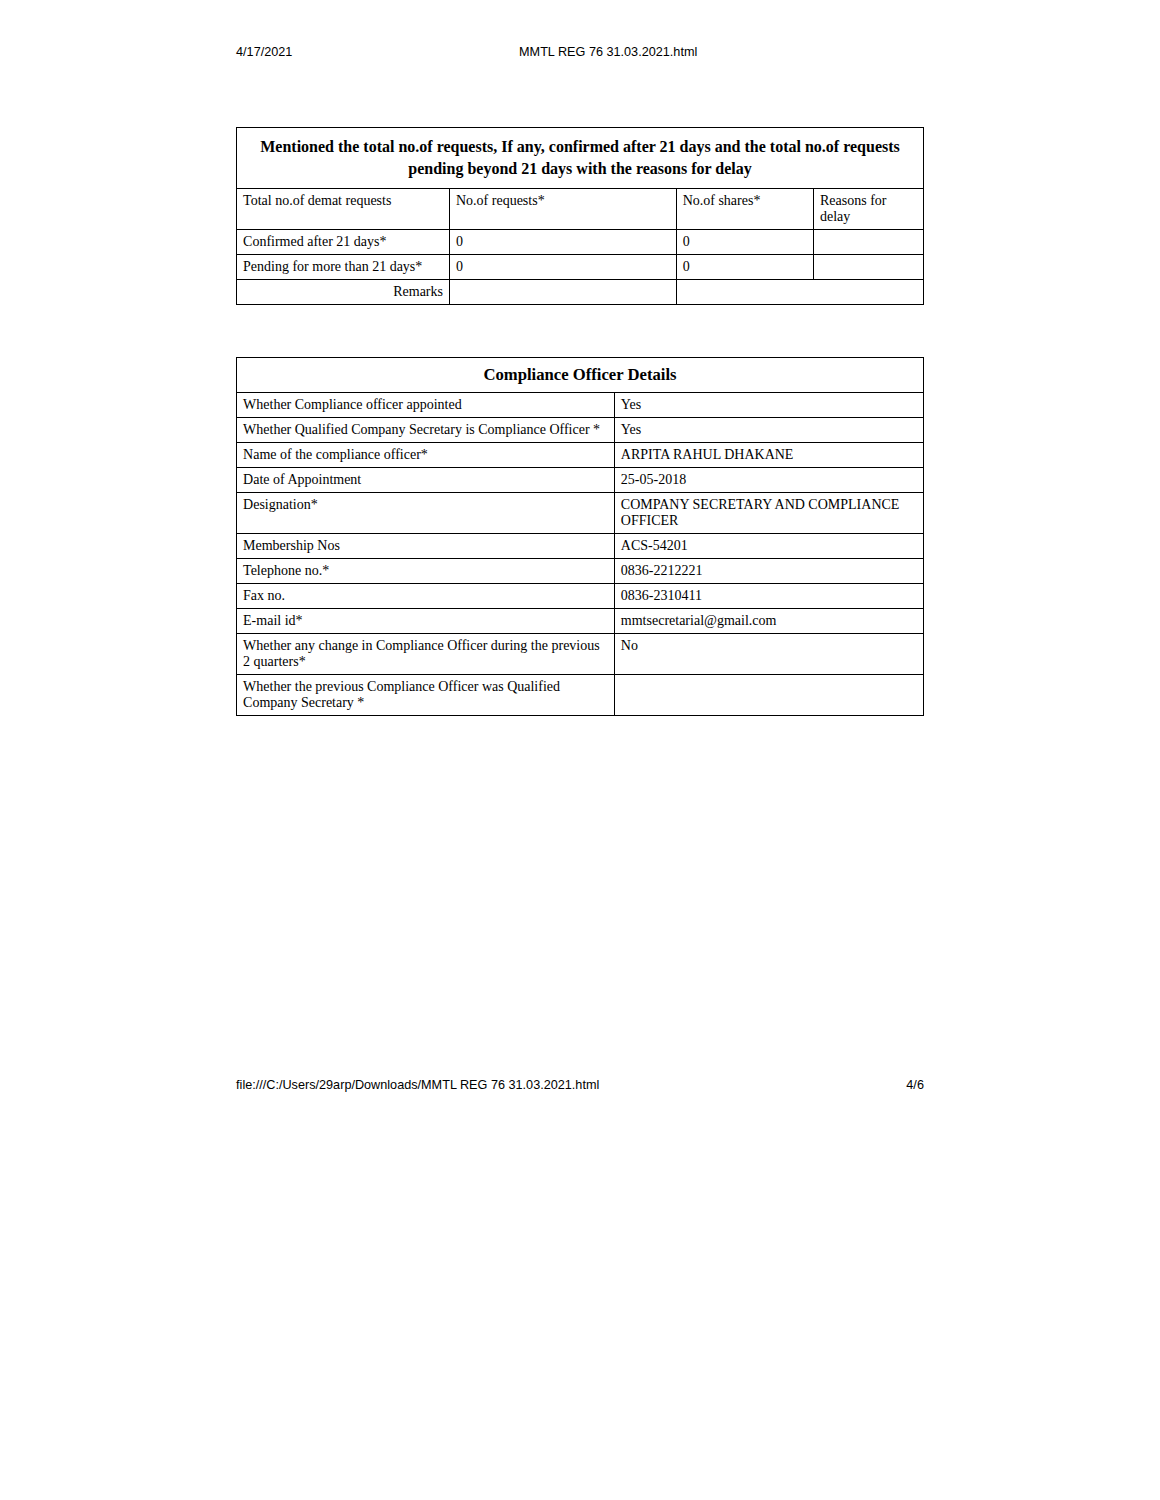4/17/2021
MMTL REG 76 31.03.2021.html
| Mentioned the total no.of requests, If any, confirmed after 21 days and the total no.of requests pending beyond 21 days with the reasons for delay |
| Total no.of demat requests | No.of requests* | No.of shares* | Reasons for delay |
| Confirmed after 21 days* | 0 | 0 | |
| Pending for more than 21 days* | 0 | 0 | |
| Remarks | | | |
| Compliance Officer Details |
| Whether Compliance officer appointed | Yes |
| Whether Qualified Company Secretary is Compliance Officer * | Yes |
| Name of the compliance officer* | ARPITA RAHUL DHAKANE |
| Date of Appointment | 25-05-2018 |
| Designation* | COMPANY SECRETARY AND COMPLIANCE OFFICER |
| Membership Nos | ACS-54201 |
| Telephone no.* | 0836-2212221 |
| Fax no. | 0836-2310411 |
| E-mail id* | mmtsecretarial@gmail.com |
| Whether any change in Compliance Officer during the previous 2 quarters* | No |
| Whether the previous Compliance Officer was Qualified Company Secretary * | |
file:///C:/Users/29arp/Downloads/MMTL REG 76 31.03.2021.html
4/6